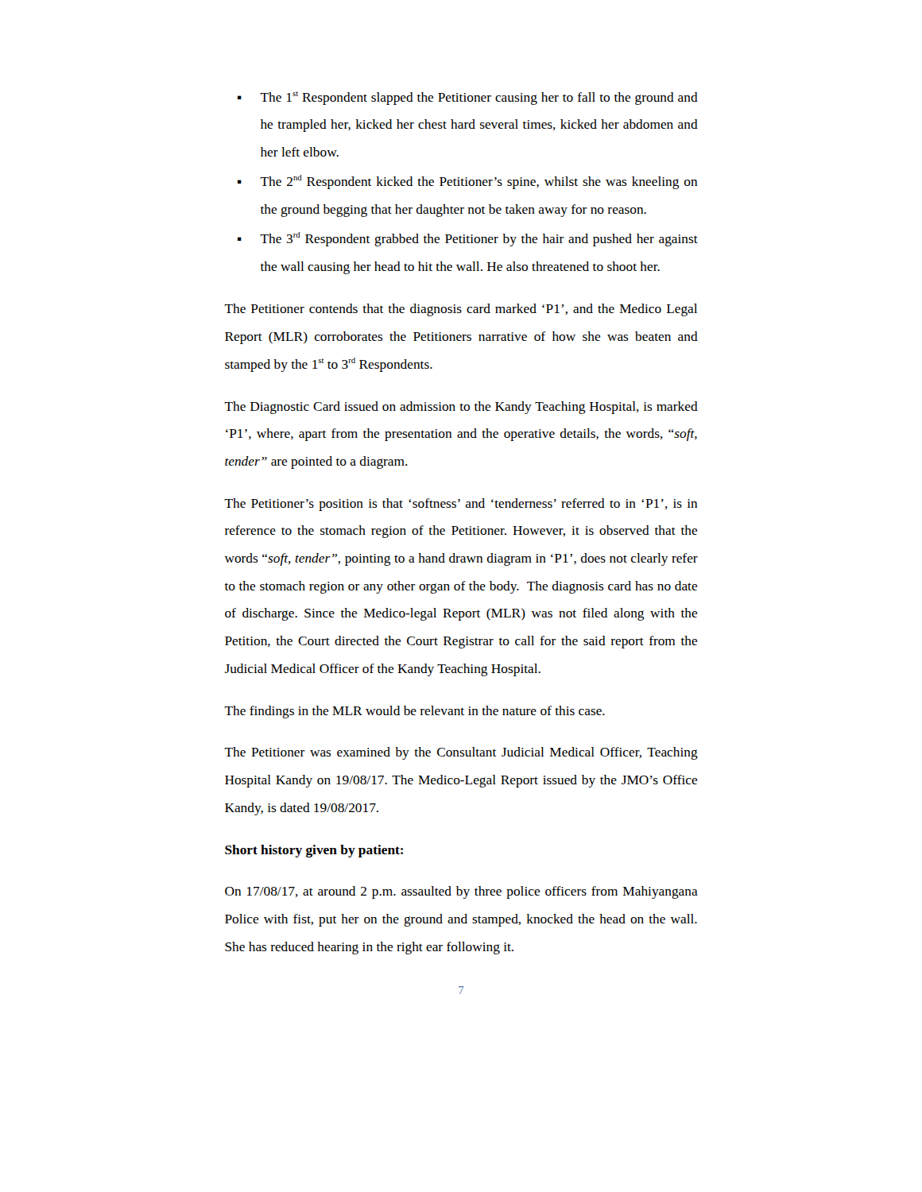The 1st Respondent slapped the Petitioner causing her to fall to the ground and he trampled her, kicked her chest hard several times, kicked her abdomen and her left elbow.
The 2nd Respondent kicked the Petitioner’s spine, whilst she was kneeling on the ground begging that her daughter not be taken away for no reason.
The 3rd Respondent grabbed the Petitioner by the hair and pushed her against the wall causing her head to hit the wall. He also threatened to shoot her.
The Petitioner contends that the diagnosis card marked ‘P1’, and the Medico Legal Report (MLR) corroborates the Petitioners narrative of how she was beaten and stamped by the 1st to 3rd Respondents.
The Diagnostic Card issued on admission to the Kandy Teaching Hospital, is marked ‘P1’, where, apart from the presentation and the operative details, the words, “soft, tender” are pointed to a diagram.
The Petitioner’s position is that ‘softness’ and ‘tenderness’ referred to in ‘P1’, is in reference to the stomach region of the Petitioner. However, it is observed that the words “soft, tender”, pointing to a hand drawn diagram in ‘P1’, does not clearly refer to the stomach region or any other organ of the body. The diagnosis card has no date of discharge. Since the Medico-legal Report (MLR) was not filed along with the Petition, the Court directed the Court Registrar to call for the said report from the Judicial Medical Officer of the Kandy Teaching Hospital.
The findings in the MLR would be relevant in the nature of this case.
The Petitioner was examined by the Consultant Judicial Medical Officer, Teaching Hospital Kandy on 19/08/17. The Medico-Legal Report issued by the JMO’s Office Kandy, is dated 19/08/2017.
Short history given by patient:
On 17/08/17, at around 2 p.m. assaulted by three police officers from Mahiyangana Police with fist, put her on the ground and stamped, knocked the head on the wall. She has reduced hearing in the right ear following it.
7